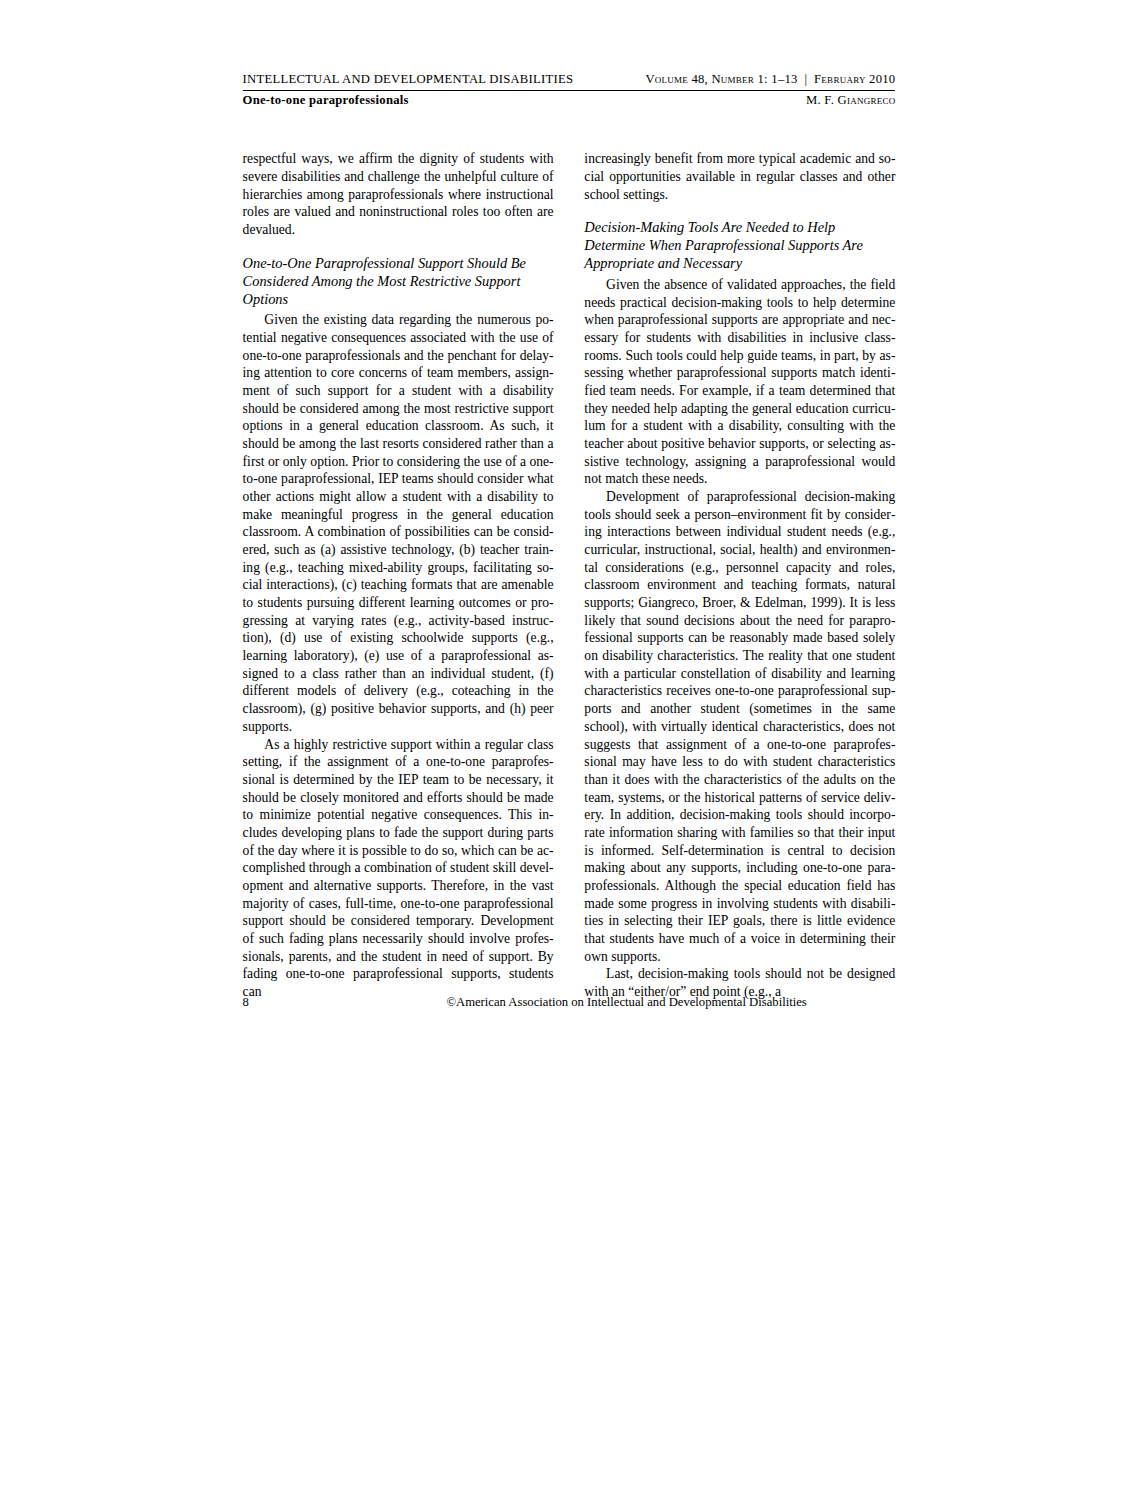Intellectual and Developmental Disabilities Volume 48, Number 1: 1–13 | February 2010
One-to-one paraprofessionals M. F. Giangreco
respectful ways, we affirm the dignity of students with severe disabilities and challenge the unhelpful culture of hierarchies among paraprofessionals where instructional roles are valued and noninstructional roles too often are devalued.
One-to-One Paraprofessional Support Should Be Considered Among the Most Restrictive Support Options
Given the existing data regarding the numerous potential negative consequences associated with the use of one-to-one paraprofessionals and the penchant for delaying attention to core concerns of team members, assignment of such support for a student with a disability should be considered among the most restrictive support options in a general education classroom. As such, it should be among the last resorts considered rather than a first or only option. Prior to considering the use of a one-to-one paraprofessional, IEP teams should consider what other actions might allow a student with a disability to make meaningful progress in the general education classroom. A combination of possibilities can be considered, such as (a) assistive technology, (b) teacher training (e.g., teaching mixed-ability groups, facilitating social interactions), (c) teaching formats that are amenable to students pursuing different learning outcomes or progressing at varying rates (e.g., activity-based instruction), (d) use of existing schoolwide supports (e.g., learning laboratory), (e) use of a paraprofessional assigned to a class rather than an individual student, (f) different models of delivery (e.g., coteaching in the classroom), (g) positive behavior supports, and (h) peer supports.
As a highly restrictive support within a regular class setting, if the assignment of a one-to-one paraprofessional is determined by the IEP team to be necessary, it should be closely monitored and efforts should be made to minimize potential negative consequences. This includes developing plans to fade the support during parts of the day where it is possible to do so, which can be accomplished through a combination of student skill development and alternative supports. Therefore, in the vast majority of cases, full-time, one-to-one paraprofessional support should be considered temporary. Development of such fading plans necessarily should involve professionals, parents, and the student in need of support. By fading one-to-one paraprofessional supports, students can
increasingly benefit from more typical academic and social opportunities available in regular classes and other school settings.
Decision-Making Tools Are Needed to Help Determine When Paraprofessional Supports Are Appropriate and Necessary
Given the absence of validated approaches, the field needs practical decision-making tools to help determine when paraprofessional supports are appropriate and necessary for students with disabilities in inclusive classrooms. Such tools could help guide teams, in part, by assessing whether paraprofessional supports match identified team needs. For example, if a team determined that they needed help adapting the general education curriculum for a student with a disability, consulting with the teacher about positive behavior supports, or selecting assistive technology, assigning a paraprofessional would not match these needs.
Development of paraprofessional decision-making tools should seek a person–environment fit by considering interactions between individual student needs (e.g., curricular, instructional, social, health) and environmental considerations (e.g., personnel capacity and roles, classroom environment and teaching formats, natural supports; Giangreco, Broer, & Edelman, 1999). It is less likely that sound decisions about the need for paraprofessional supports can be reasonably made based solely on disability characteristics. The reality that one student with a particular constellation of disability and learning characteristics receives one-to-one paraprofessional supports and another student (sometimes in the same school), with virtually identical characteristics, does not suggests that assignment of a one-to-one paraprofessional may have less to do with student characteristics than it does with the characteristics of the adults on the team, systems, or the historical patterns of service delivery. In addition, decision-making tools should incorporate information sharing with families so that their input is informed. Self-determination is central to decision making about any supports, including one-to-one paraprofessionals. Although the special education field has made some progress in involving students with disabilities in selecting their IEP goals, there is little evidence that students have much of a voice in determining their own supports.
Last, decision-making tools should not be designed with an “either/or” end point (e.g., a
8
©American Association on Intellectual and Developmental Disabilities